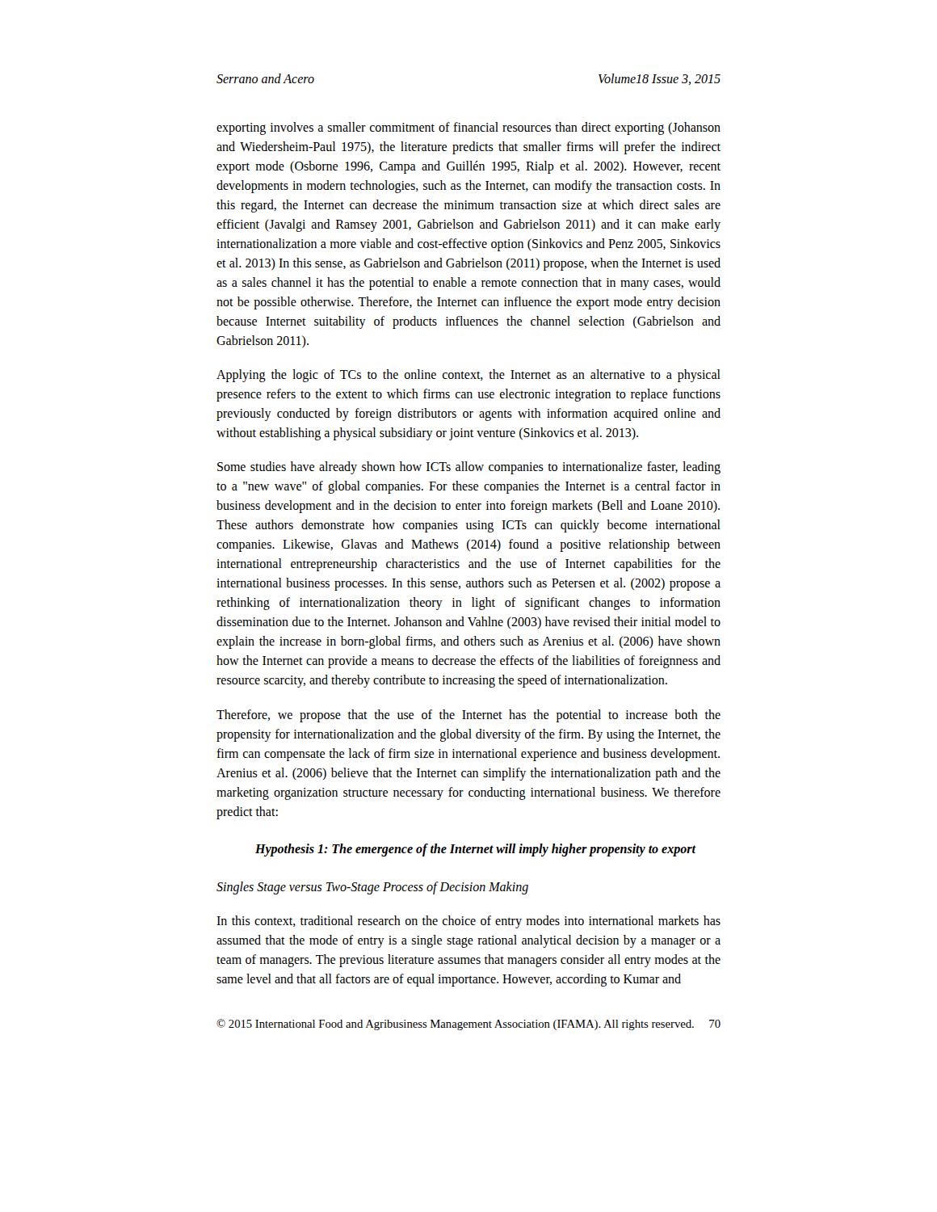Serrano and Acero Volume18 Issue 3, 2015
exporting involves a smaller commitment of financial resources than direct exporting (Johanson and Wiedersheim-Paul 1975), the literature predicts that smaller firms will prefer the indirect export mode (Osborne 1996, Campa and Guillén 1995, Rialp et al. 2002). However, recent developments in modern technologies, such as the Internet, can modify the transaction costs. In this regard, the Internet can decrease the minimum transaction size at which direct sales are efficient (Javalgi and Ramsey 2001, Gabrielson and Gabrielson 2011) and it can make early internationalization a more viable and cost-effective option (Sinkovics and Penz 2005, Sinkovics et al. 2013) In this sense, as Gabrielson and Gabrielson (2011) propose, when the Internet is used as a sales channel it has the potential to enable a remote connection that in many cases, would not be possible otherwise. Therefore, the Internet can influence the export mode entry decision because Internet suitability of products influences the channel selection (Gabrielson and Gabrielson 2011).
Applying the logic of TCs to the online context, the Internet as an alternative to a physical presence refers to the extent to which firms can use electronic integration to replace functions previously conducted by foreign distributors or agents with information acquired online and without establishing a physical subsidiary or joint venture (Sinkovics et al. 2013).
Some studies have already shown how ICTs allow companies to internationalize faster, leading to a "new wave" of global companies. For these companies the Internet is a central factor in business development and in the decision to enter into foreign markets (Bell and Loane 2010). These authors demonstrate how companies using ICTs can quickly become international companies. Likewise, Glavas and Mathews (2014) found a positive relationship between international entrepreneurship characteristics and the use of Internet capabilities for the international business processes. In this sense, authors such as Petersen et al. (2002) propose a rethinking of internationalization theory in light of significant changes to information dissemination due to the Internet. Johanson and Vahlne (2003) have revised their initial model to explain the increase in born-global firms, and others such as Arenius et al. (2006) have shown how the Internet can provide a means to decrease the effects of the liabilities of foreignness and resource scarcity, and thereby contribute to increasing the speed of internationalization.
Therefore, we propose that the use of the Internet has the potential to increase both the propensity for internationalization and the global diversity of the firm. By using the Internet, the firm can compensate the lack of firm size in international experience and business development. Arenius et al. (2006) believe that the Internet can simplify the internationalization path and the marketing organization structure necessary for conducting international business. We therefore predict that:
Hypothesis 1: The emergence of the Internet will imply higher propensity to export
Singles Stage versus Two-Stage Process of Decision Making
In this context, traditional research on the choice of entry modes into international markets has assumed that the mode of entry is a single stage rational analytical decision by a manager or a team of managers. The previous literature assumes that managers consider all entry modes at the same level and that all factors are of equal importance. However, according to Kumar and
© 2015 International Food and Agribusiness Management Association (IFAMA). All rights reserved. 70